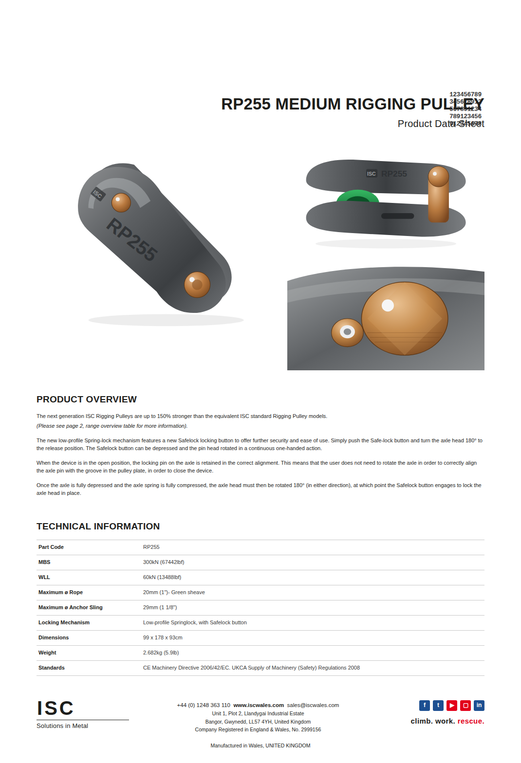123456789
345678912
567891234
789123456
912345678
RP255 Medium Rigging Pulley
Product Data Sheet
RP255 ISC
RP255 ISC
Product Overview
The next generation ISC Rigging Pulleys are up to 150% stronger than the equivalent ISC standard Rigging Pulley models.
(Please see page 2, range overview table for more information).
The new low-profile Spring-lock mechanism features a new Safelock locking button to offer further security and ease of use. Simply push the Safe-lock button and turn the axle head 180° to the release position. The Safelock button can be depressed and the pin head rotated in a continuous one-handed action.
When the device is in the open position, the locking pin on the axle is retained in the correct alignment. This means that the user does not need to rotate the axle in order to correctly align the axle pin with the groove in the pulley plate, in order to close the device.
Once the axle is fully depressed and the axle spring is fully compressed, the axle head must then be rotated 180° (in either direction), at which point the Safelock button engages to lock the axle head in place.
Technical Information
| Part Code | RP255 |
| MBS | 300kN (67442lbf) |
| WLL | 60kN (13488lbf) |
| Maximum ø Rope | 20mm (1")- Green sheave |
| Maximum ø Anchor Sling | 29mm (1 1/8") |
| Locking Mechanism | Low-profile Springlock, with Safelock button |
| Dimensions | 99 x 178 x 93cm |
| Weight | 2.682kg (5.9lb) |
| Standards | CE Machinery Directive 2006/42/EC. UKCA Supply of Machinery (Safety) Regulations 2008 |
ISC
Solutions in Metal
+44 (0) 1248 363 110 www.iscwales.com sales@iscwales.com
Unit 1, Plot 2, Llandygai Industrial Estate
Bangor, Gwynedd, LL57 4YH, United Kingdom
Company Registered in England & Wales, No. 2999156
f t ▶ ▢ in
climb. work. rescue.
Manufactured in Wales, UNITED KINGDOM